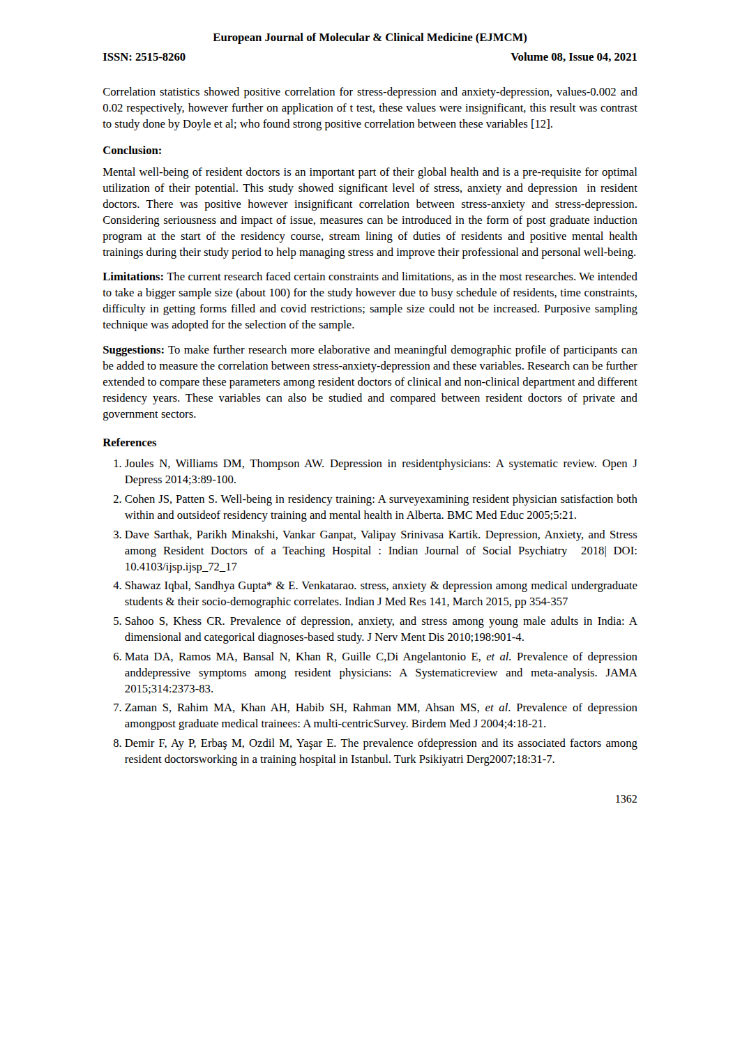European Journal of Molecular & Clinical Medicine (EJMCM)
ISSN: 2515-8260 Volume 08, Issue 04, 2021
Correlation statistics showed positive correlation for stress-depression and anxiety-depression, values-0.002 and 0.02 respectively, however further on application of t test, these values were insignificant, this result was contrast to study done by Doyle et al; who found strong positive correlation between these variables [12].
Conclusion:
Mental well-being of resident doctors is an important part of their global health and is a pre-requisite for optimal utilization of their potential. This study showed significant level of stress, anxiety and depression in resident doctors. There was positive however insignificant correlation between stress-anxiety and stress-depression. Considering seriousness and impact of issue, measures can be introduced in the form of post graduate induction program at the start of the residency course, stream lining of duties of residents and positive mental health trainings during their study period to help managing stress and improve their professional and personal well-being.
Limitations: The current research faced certain constraints and limitations, as in the most researches. We intended to take a bigger sample size (about 100) for the study however due to busy schedule of residents, time constraints, difficulty in getting forms filled and covid restrictions; sample size could not be increased. Purposive sampling technique was adopted for the selection of the sample.
Suggestions: To make further research more elaborative and meaningful demographic profile of participants can be added to measure the correlation between stress-anxiety-depression and these variables. Research can be further extended to compare these parameters among resident doctors of clinical and non-clinical department and different residency years. These variables can also be studied and compared between resident doctors of private and government sectors.
References
Joules N, Williams DM, Thompson AW. Depression in residentphysicians: A systematic review. Open J Depress 2014;3:89-100.
Cohen JS, Patten S. Well-being in residency training: A surveyexamining resident physician satisfaction both within and outsideof residency training and mental health in Alberta. BMC Med Educ 2005;5:21.
Dave Sarthak, Parikh Minakshi, Vankar Ganpat, Valipay Srinivasa Kartik. Depression, Anxiety, and Stress among Resident Doctors of a Teaching Hospital : Indian Journal of Social Psychiatry 2018| DOI: 10.4103/ijsp.ijsp_72_17
Shawaz Iqbal, Sandhya Gupta* & E. Venkatarao. stress, anxiety & depression among medical undergraduate students & their socio-demographic correlates. Indian J Med Res 141, March 2015, pp 354-357
Sahoo S, Khess CR. Prevalence of depression, anxiety, and stress among young male adults in India: A dimensional and categorical diagnoses-based study. J Nerv Ment Dis 2010;198:901-4.
Mata DA, Ramos MA, Bansal N, Khan R, Guille C,Di Angelantonio E, et al. Prevalence of depression anddepressive symptoms among resident physicians: A Systematicreview and meta-analysis. JAMA 2015;314:2373-83.
Zaman S, Rahim MA, Khan AH, Habib SH, Rahman MM, Ahsan MS, et al. Prevalence of depression amongpost graduate medical trainees: A multi-centricSurvey. Birdem Med J 2004;4:18-21.
Demir F, Ay P, Erbaş M, Ozdil M, Yaşar E. The prevalence ofdepression and its associated factors among resident doctorsworking in a training hospital in Istanbul. Turk Psikiyatri Derg2007;18:31-7.
1362